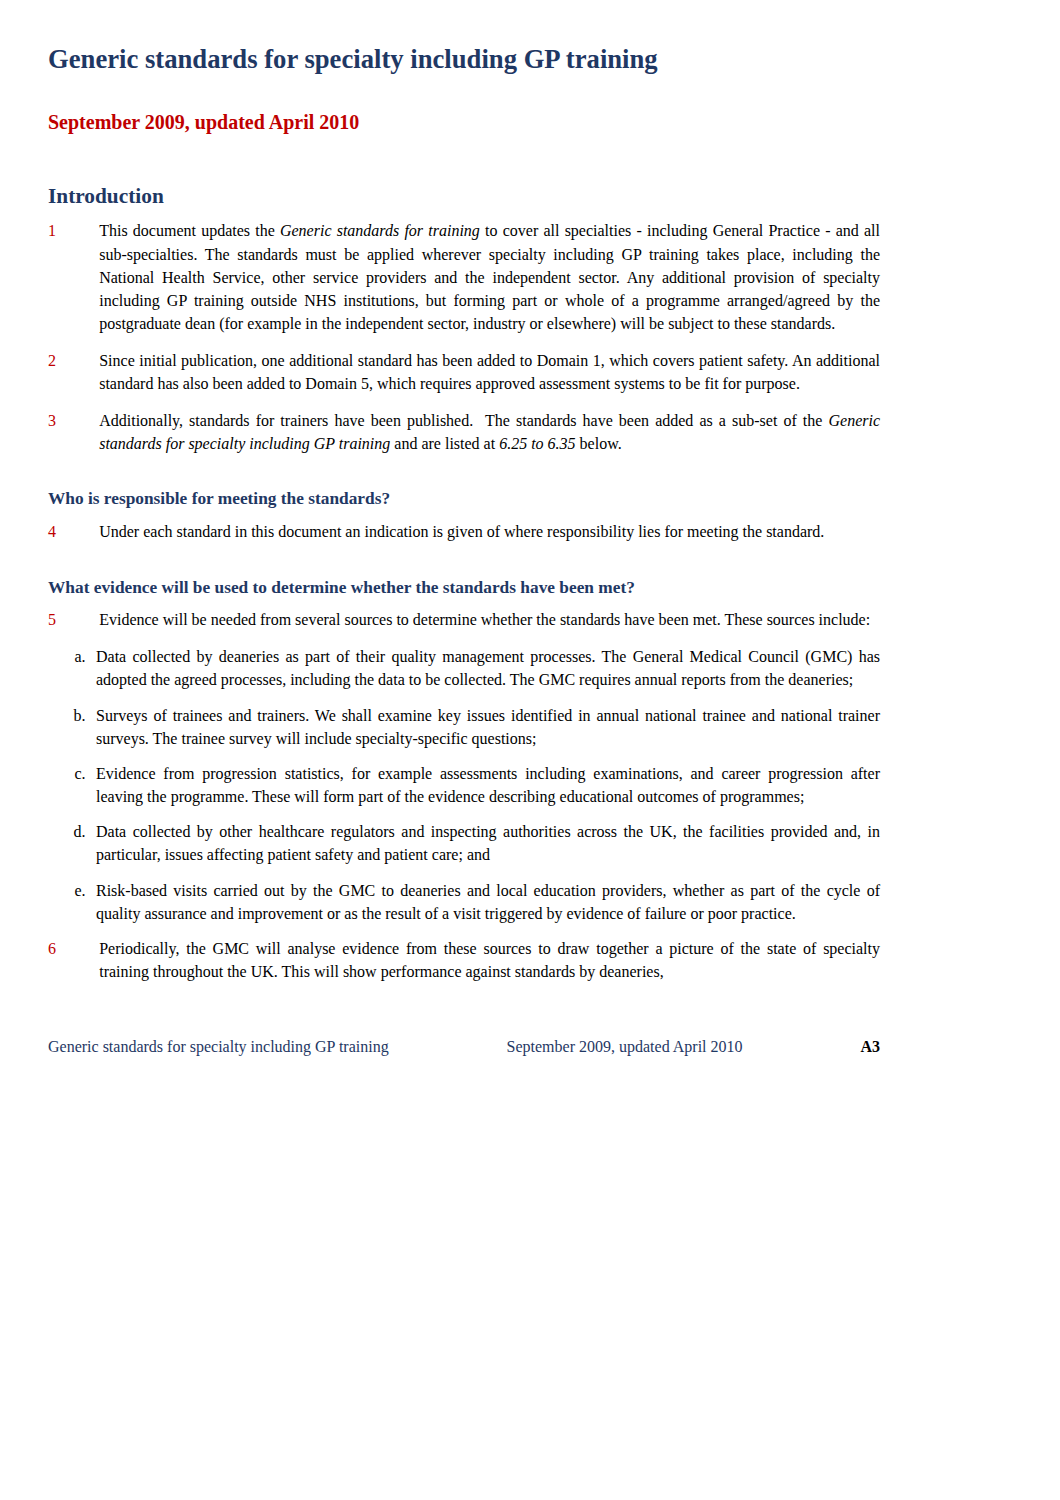Generic standards for specialty including GP training
September 2009, updated April 2010
Introduction
1
This document updates the Generic standards for training to cover all specialties - including General Practice - and all sub-specialties. The standards must be applied wherever specialty including GP training takes place, including the National Health Service, other service providers and the independent sector. Any additional provision of specialty including GP training outside NHS institutions, but forming part or whole of a programme arranged/agreed by the postgraduate dean (for example in the independent sector, industry or elsewhere) will be subject to these standards.
2
Since initial publication, one additional standard has been added to Domain 1, which covers patient safety. An additional standard has also been added to Domain 5, which requires approved assessment systems to be fit for purpose.
3
Additionally, standards for trainers have been published. The standards have been added as a sub-set of the Generic standards for specialty including GP training and are listed at 6.25 to 6.35 below.
Who is responsible for meeting the standards?
4
Under each standard in this document an indication is given of where responsibility lies for meeting the standard.
What evidence will be used to determine whether the standards have been met?
5
Evidence will be needed from several sources to determine whether the standards have been met. These sources include:
Data collected by deaneries as part of their quality management processes. The General Medical Council (GMC) has adopted the agreed processes, including the data to be collected. The GMC requires annual reports from the deaneries;
Surveys of trainees and trainers. We shall examine key issues identified in annual national trainee and national trainer surveys. The trainee survey will include specialty-specific questions;
Evidence from progression statistics, for example assessments including examinations, and career progression after leaving the programme. These will form part of the evidence describing educational outcomes of programmes;
Data collected by other healthcare regulators and inspecting authorities across the UK, the facilities provided and, in particular, issues affecting patient safety and patient care; and
Risk-based visits carried out by the GMC to deaneries and local education providers, whether as part of the cycle of quality assurance and improvement or as the result of a visit triggered by evidence of failure or poor practice.
6
Periodically, the GMC will analyse evidence from these sources to draw together a picture of the state of specialty training throughout the UK. This will show performance against standards by deaneries,
Generic standards for specialty including GP training
September 2009, updated April 2010
A3